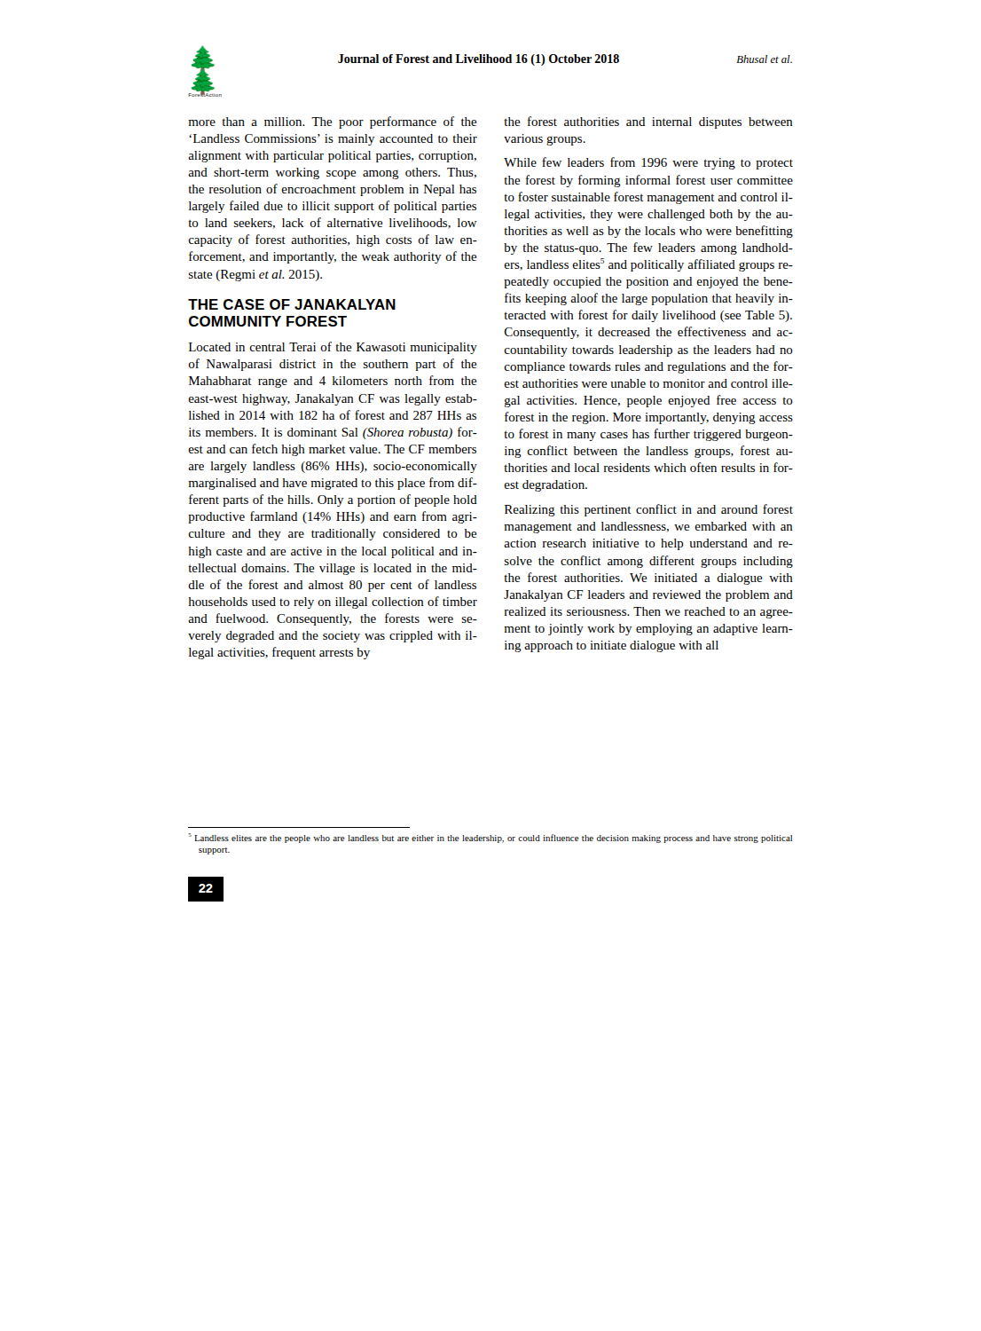🌲🌲
ForestAction
Journal of Forest and Livelihood 16 (1) October 2018
Bhusal et al.
more than a million. The poor performance of the ‘Landless Commissions’ is mainly accounted to their alignment with particular political parties, corruption, and short-term working scope among others. Thus, the resolution of encroachment problem in Nepal has largely failed due to illicit support of political parties to land seekers, lack of alternative livelihoods, low capacity of forest authorities, high costs of law enforcement, and importantly, the weak authority of the state (Regmi et al. 2015).
THE CASE OF JANAKALYAN COMMUNITY FOREST
Located in central Terai of the Kawasoti municipality of Nawalparasi district in the southern part of the Mahabharat range and 4 kilometers north from the east-west highway, Janakalyan CF was legally established in 2014 with 182 ha of forest and 287 HHs as its members. It is dominant Sal (Shorea robusta) forest and can fetch high market value. The CF members are largely landless (86% HHs), socio-economically marginalised and have migrated to this place from different parts of the hills. Only a portion of people hold productive farmland (14% HHs) and earn from agriculture and they are traditionally considered to be high caste and are active in the local political and intellectual domains. The village is located in the middle of the forest and almost 80 per cent of landless households used to rely on illegal collection of timber and fuelwood. Consequently, the forests were severely degraded and the society was crippled with illegal activities, frequent arrests by
the forest authorities and internal disputes between various groups.
While few leaders from 1996 were trying to protect the forest by forming informal forest user committee to foster sustainable forest management and control illegal activities, they were challenged both by the authorities as well as by the locals who were benefitting by the status-quo. The few leaders among landholders, landless elites5 and politically affiliated groups repeatedly occupied the position and enjoyed the benefits keeping aloof the large population that heavily interacted with forest for daily livelihood (see Table 5). Consequently, it decreased the effectiveness and accountability towards leadership as the leaders had no compliance towards rules and regulations and the forest authorities were unable to monitor and control illegal activities. Hence, people enjoyed free access to forest in the region. More importantly, denying access to forest in many cases has further triggered burgeoning conflict between the landless groups, forest authorities and local residents which often results in forest degradation.
Realizing this pertinent conflict in and around forest management and landlessness, we embarked with an action research initiative to help understand and resolve the conflict among different groups including the forest authorities. We initiated a dialogue with Janakalyan CF leaders and reviewed the problem and realized its seriousness. Then we reached to an agreement to jointly work by employing an adaptive learning approach to initiate dialogue with all
5 Landless elites are the people who are landless but are either in the leadership, or could influence the decision making process and have strong political support.
22